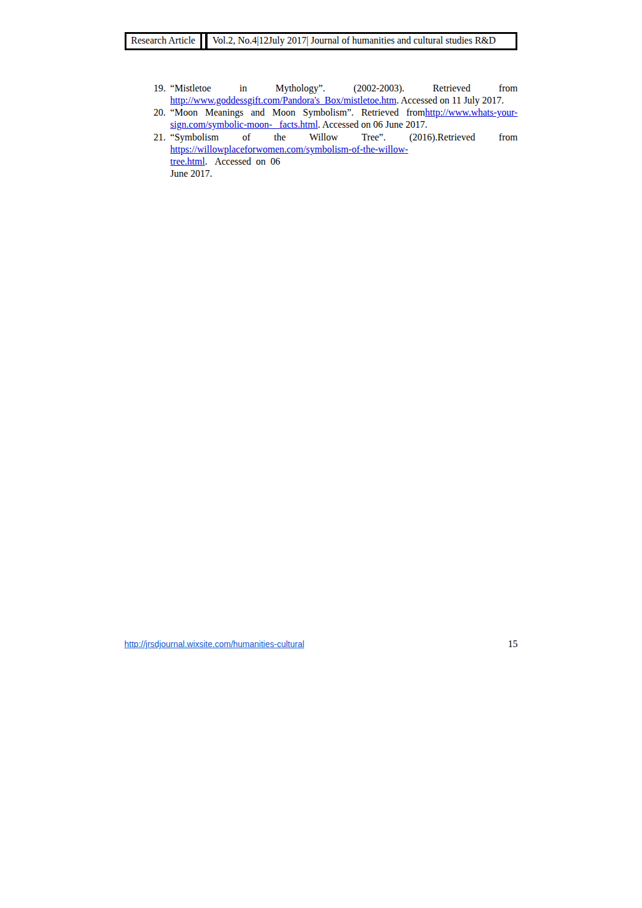Research Article
Vol.2, No.4|12July 2017| Journal of humanities and cultural studies R&D
19.
“Mistletoe in Mythology”. (2002-2003). Retrieved from http://www.goddessgift.com/Pandora's_Box/mistletoe.htm. Accessed on 11 July 2017.
20.
“Moon Meanings and Moon Symbolism”. Retrieved fromhttp://www.whats-your- sign.com/symbolic-moon- facts.html. Accessed on 06 June 2017.
21.
“Symbolism of the Willow Tree”. (2016).Retrieved from https://willowplaceforwomen.com/symbolism-of-the-willow-tree.html. Accessed on 06
June 2017.
http://jrsdjournal.wixsite.com/humanities-cultural
15